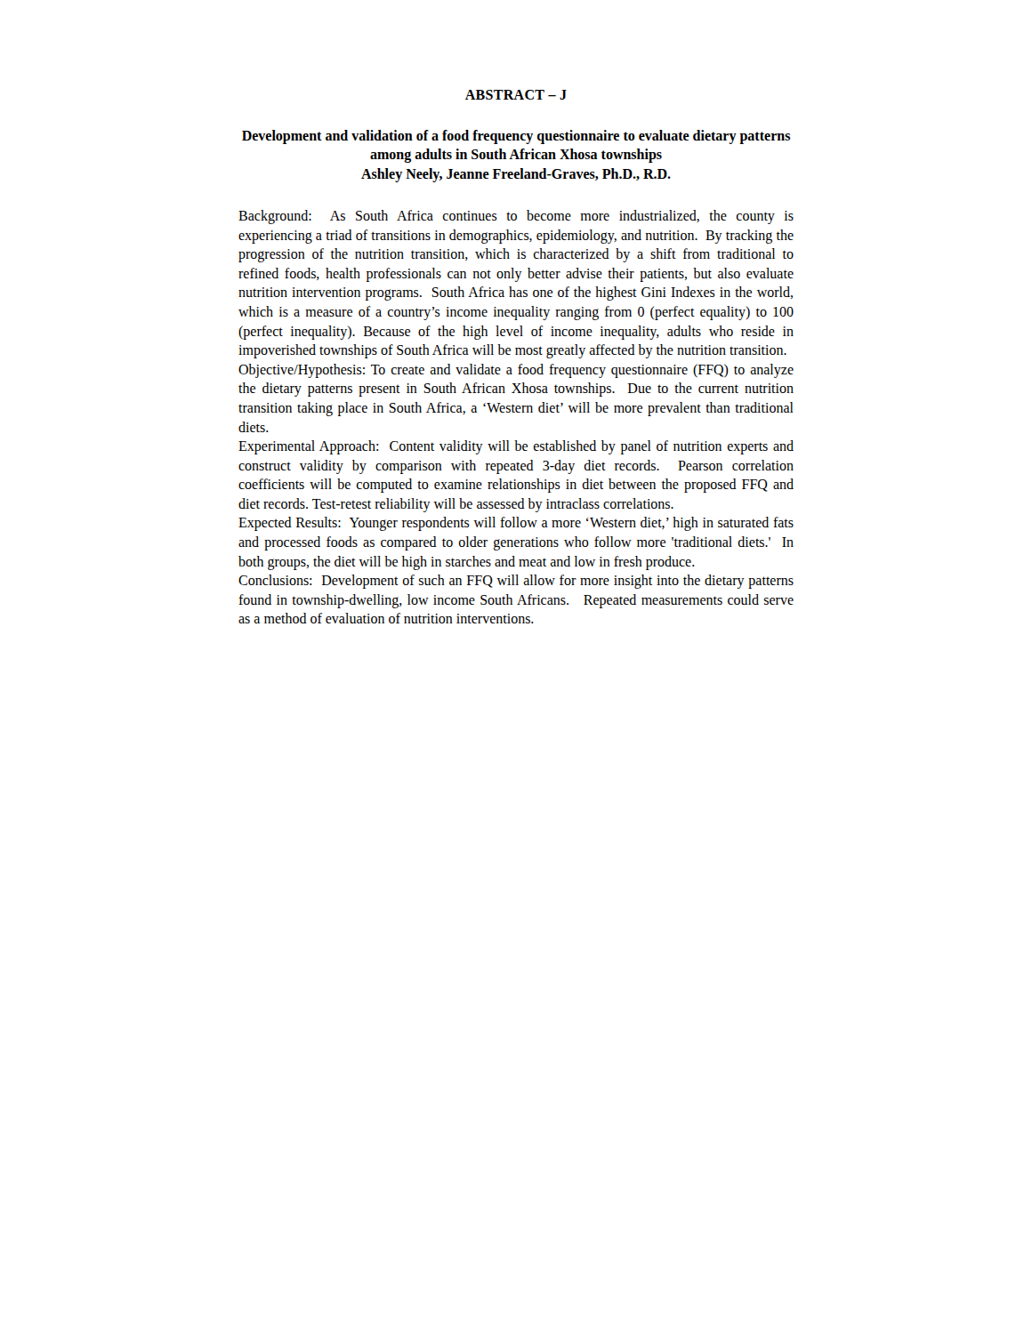ABSTRACT – J
Development and validation of a food frequency questionnaire to evaluate dietary patterns among adults in South African Xhosa townships
Ashley Neely, Jeanne Freeland-Graves, Ph.D., R.D.
Background: As South Africa continues to become more industrialized, the county is experiencing a triad of transitions in demographics, epidemiology, and nutrition. By tracking the progression of the nutrition transition, which is characterized by a shift from traditional to refined foods, health professionals can not only better advise their patients, but also evaluate nutrition intervention programs. South Africa has one of the highest Gini Indexes in the world, which is a measure of a country’s income inequality ranging from 0 (perfect equality) to 100 (perfect inequality). Because of the high level of income inequality, adults who reside in impoverished townships of South Africa will be most greatly affected by the nutrition transition.
Objective/Hypothesis: To create and validate a food frequency questionnaire (FFQ) to analyze the dietary patterns present in South African Xhosa townships. Due to the current nutrition transition taking place in South Africa, a ‘Western diet’ will be more prevalent than traditional diets.
Experimental Approach: Content validity will be established by panel of nutrition experts and construct validity by comparison with repeated 3-day diet records. Pearson correlation coefficients will be computed to examine relationships in diet between the proposed FFQ and diet records. Test-retest reliability will be assessed by intraclass correlations.
Expected Results: Younger respondents will follow a more ‘Western diet,’ high in saturated fats and processed foods as compared to older generations who follow more 'traditional diets.' In both groups, the diet will be high in starches and meat and low in fresh produce.
Conclusions: Development of such an FFQ will allow for more insight into the dietary patterns found in township-dwelling, low income South Africans. Repeated measurements could serve as a method of evaluation of nutrition interventions.